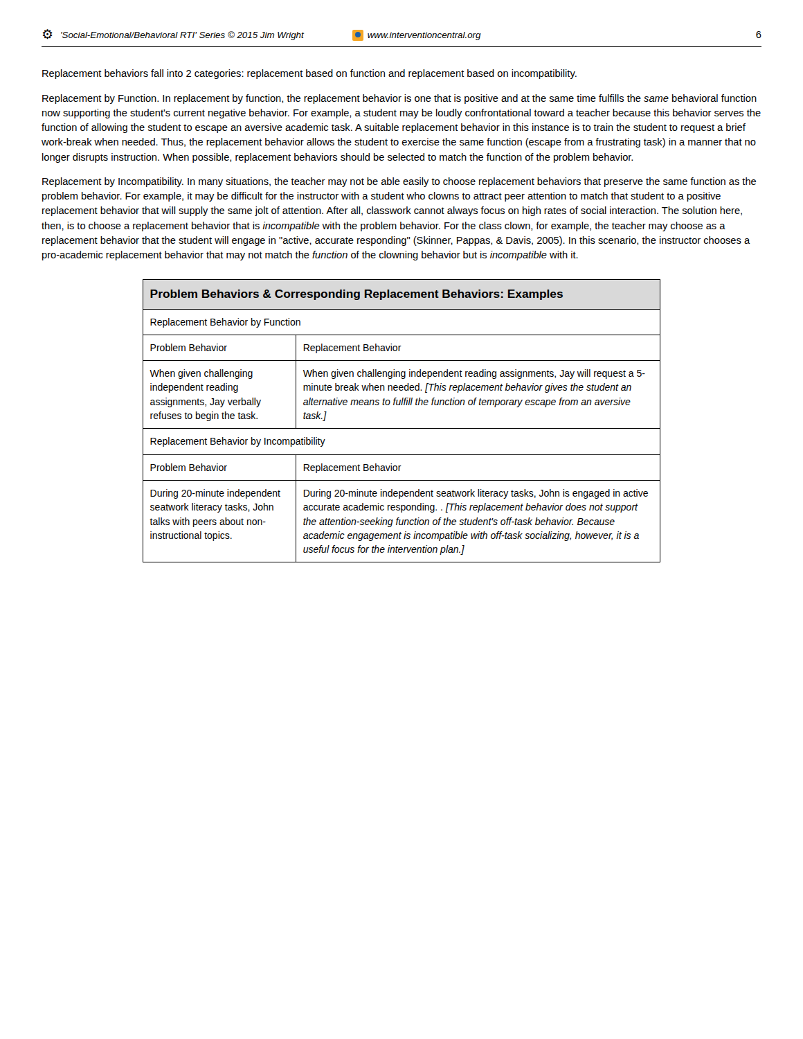⚙ 'Social-Emotional/Behavioral RTI' Series © 2015 Jim Wright www.interventioncentral.org 6
Replacement behaviors fall into 2 categories: replacement based on function and replacement based on incompatibility.
Replacement by Function. In replacement by function, the replacement behavior is one that is positive and at the same time fulfills the same behavioral function now supporting the student's current negative behavior. For example, a student may be loudly confrontational toward a teacher because this behavior serves the function of allowing the student to escape an aversive academic task. A suitable replacement behavior in this instance is to train the student to request a brief work-break when needed. Thus, the replacement behavior allows the student to exercise the same function (escape from a frustrating task) in a manner that no longer disrupts instruction. When possible, replacement behaviors should be selected to match the function of the problem behavior.
Replacement by Incompatibility. In many situations, the teacher may not be able easily to choose replacement behaviors that preserve the same function as the problem behavior. For example, it may be difficult for the instructor with a student who clowns to attract peer attention to match that student to a positive replacement behavior that will supply the same jolt of attention. After all, classwork cannot always focus on high rates of social interaction. The solution here, then, is to choose a replacement behavior that is incompatible with the problem behavior. For the class clown, for example, the teacher may choose as a replacement behavior that the student will engage in "active, accurate responding" (Skinner, Pappas, & Davis, 2005). In this scenario, the instructor chooses a pro-academic replacement behavior that may not match the function of the clowning behavior but is incompatible with it.
Problem Behaviors & Corresponding Replacement Behaviors: Examples
| Replacement Behavior by Function |
| Problem Behavior | Replacement Behavior |
| When given challenging independent reading assignments, Jay verbally refuses to begin the task. | When given challenging independent reading assignments, Jay will request a 5-minute break when needed. [This replacement behavior gives the student an alternative means to fulfill the function of temporary escape from an aversive task.] |
| Replacement Behavior by Incompatibility |
| Problem Behavior | Replacement Behavior |
| During 20-minute independent seatwork literacy tasks, John talks with peers about non-instructional topics. | During 20-minute independent seatwork literacy tasks, John is engaged in active accurate academic responding. . [This replacement behavior does not support the attention-seeking function of the student's off-task behavior. Because academic engagement is incompatible with off-task socializing, however, it is a useful focus for the intervention plan.] |